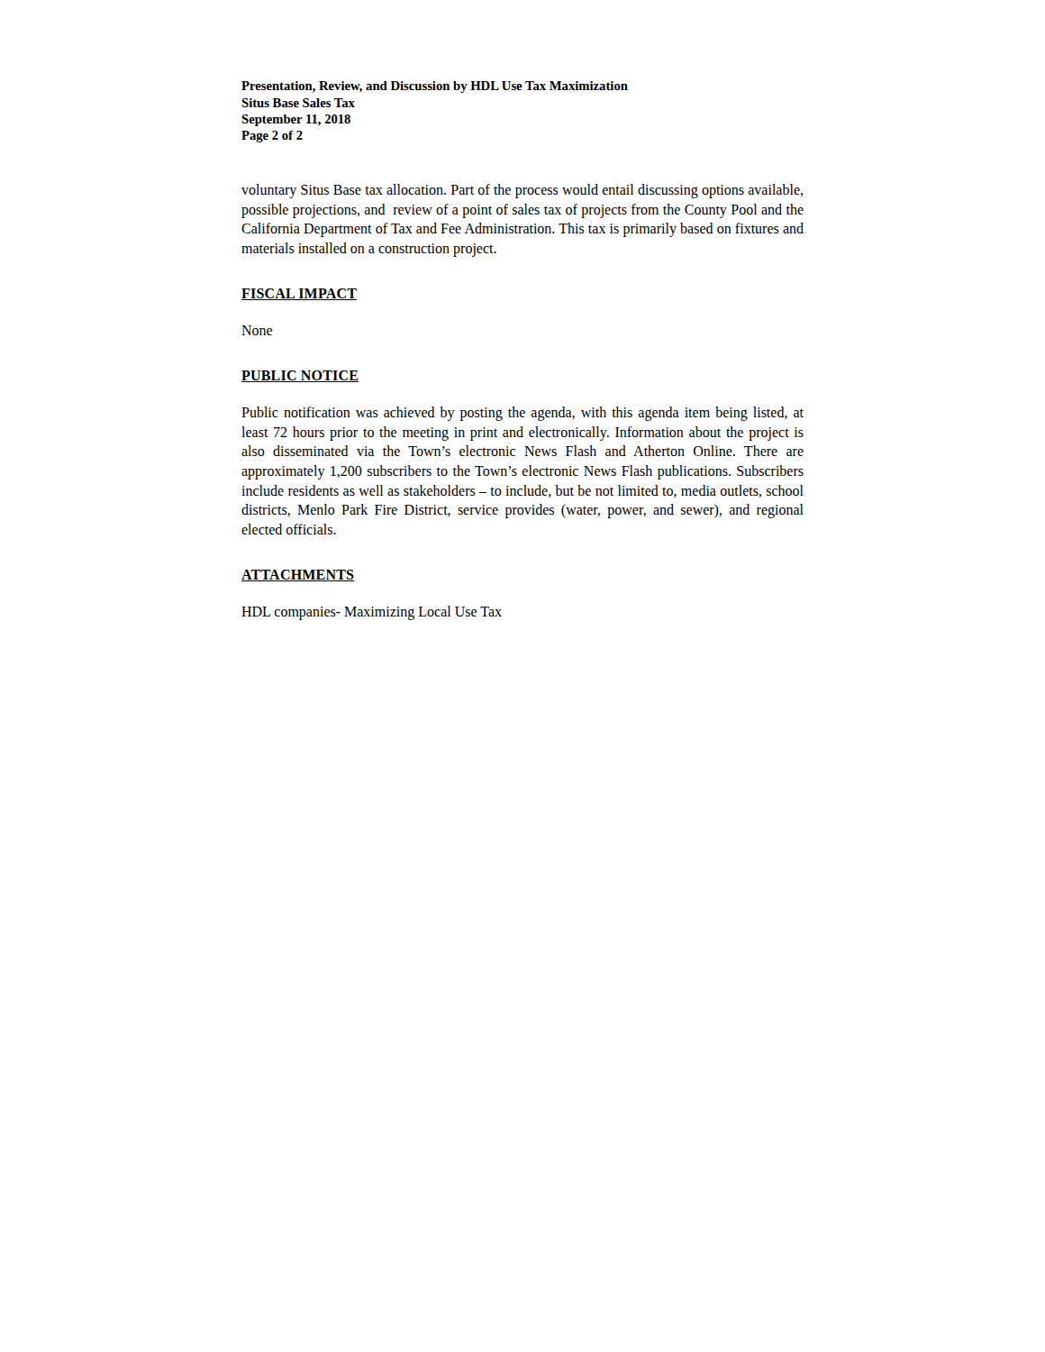Presentation, Review, and Discussion by HDL Use Tax Maximization
Situs Base Sales Tax
September 11, 2018
Page 2 of 2
voluntary Situs Base tax allocation. Part of the process would entail discussing options available, possible projections, and review of a point of sales tax of projects from the County Pool and the California Department of Tax and Fee Administration. This tax is primarily based on fixtures and materials installed on a construction project.
Fiscal Impact
None
Public Notice
Public notification was achieved by posting the agenda, with this agenda item being listed, at least 72 hours prior to the meeting in print and electronically. Information about the project is also disseminated via the Town’s electronic News Flash and Atherton Online. There are approximately 1,200 subscribers to the Town’s electronic News Flash publications. Subscribers include residents as well as stakeholders – to include, but be not limited to, media outlets, school districts, Menlo Park Fire District, service provides (water, power, and sewer), and regional elected officials.
Attachments
HDL companies- Maximizing Local Use Tax